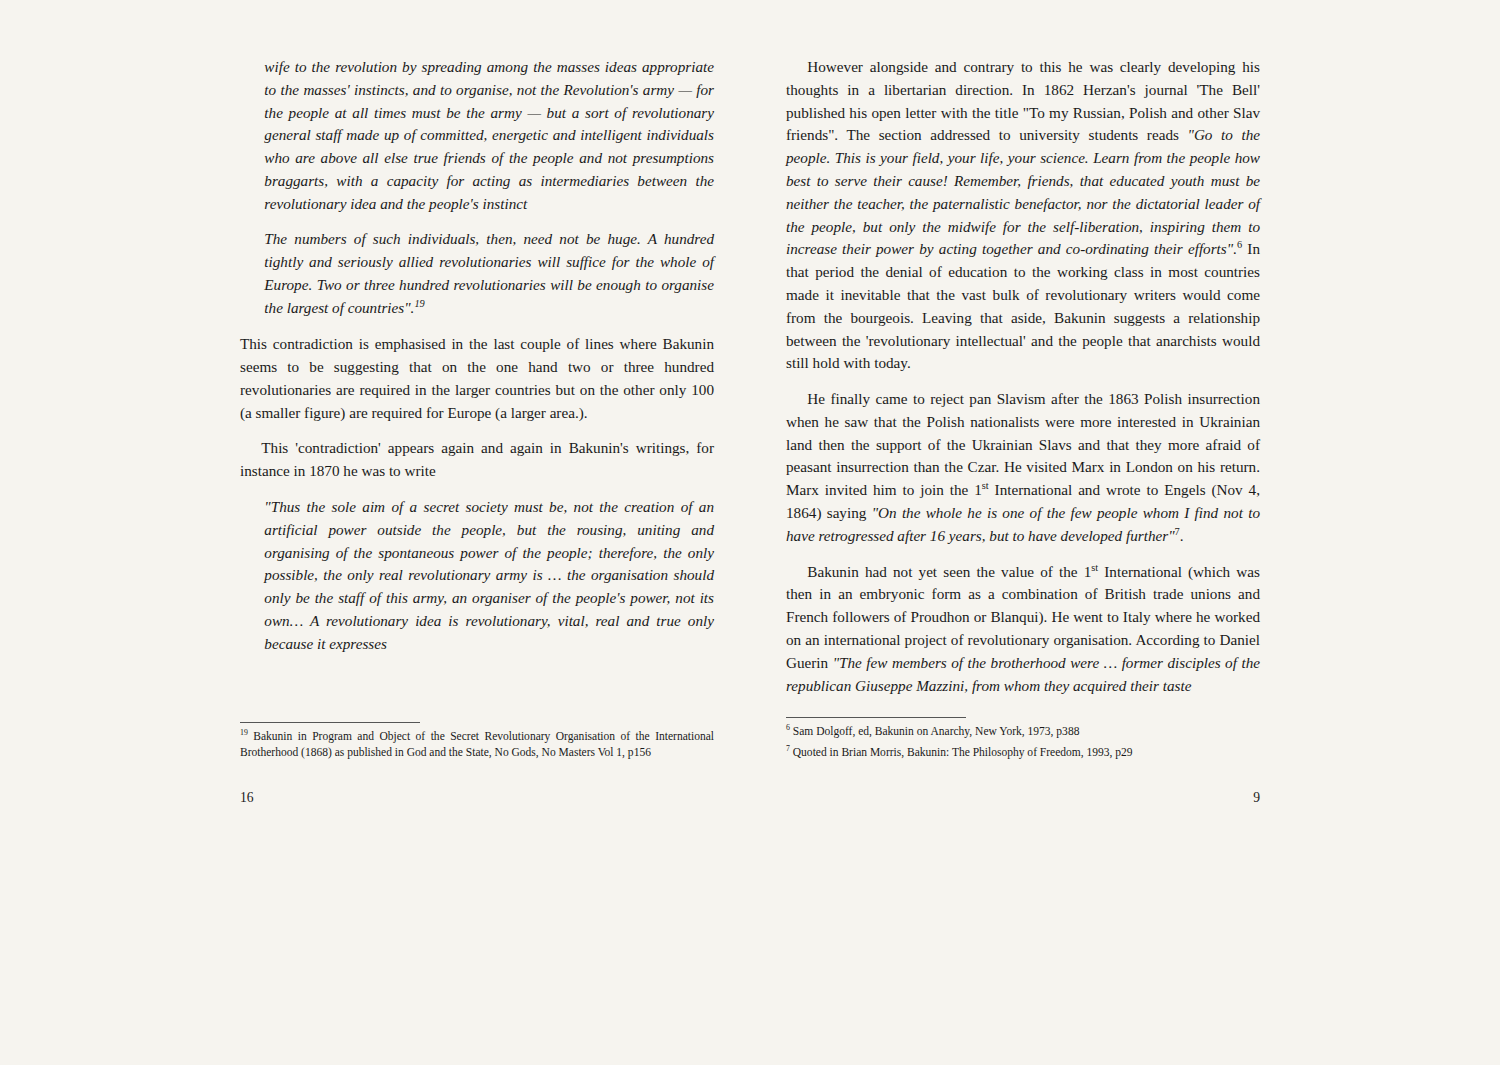wife to the revolution by spreading among the masses ideas appropriate to the masses' instincts, and to organise, not the Revolution's army — for the people at all times must be the army — but a sort of revolutionary general staff made up of committed, energetic and intelligent individuals who are above all else true friends of the people and not presumptions braggarts, with a capacity for acting as intermediaries between the revolutionary idea and the people's instinct
The numbers of such individuals, then, need not be huge. A hundred tightly and seriously allied revolutionaries will suffice for the whole of Europe. Two or three hundred revolutionaries will be enough to organise the largest of countries".19
This contradiction is emphasised in the last couple of lines where Bakunin seems to be suggesting that on the one hand two or three hundred revolutionaries are required in the larger countries but on the other only 100 (a smaller figure) are required for Europe (a larger area.).
This 'contradiction' appears again and again in Bakunin's writings, for instance in 1870 he was to write
"Thus the sole aim of a secret society must be, not the creation of an artificial power outside the people, but the rousing, uniting and organising of the spontaneous power of the people; therefore, the only possible, the only real revolutionary army is … the organisation should only be the staff of this army, an organiser of the people's power, not its own… A revolutionary idea is revolutionary, vital, real and true only because it expresses
19 Bakunin in Program and Object of the Secret Revolutionary Organisation of the International Brotherhood (1868) as published in God and the State, No Gods, No Masters Vol 1, p156
16
However alongside and contrary to this he was clearly developing his thoughts in a libertarian direction. In 1862 Herzan's journal 'The Bell' published his open letter with the title "To my Russian, Polish and other Slav friends". The section addressed to university students reads "Go to the people. This is your field, your life, your science. Learn from the people how best to serve their cause! Remember, friends, that educated youth must be neither the teacher, the paternalistic benefactor, nor the dictatorial leader of the people, but only the midwife for the self-liberation, inspiring them to increase their power by acting together and co-ordinating their efforts".6 In that period the denial of education to the working class in most countries made it inevitable that the vast bulk of revolutionary writers would come from the bourgeois. Leaving that aside, Bakunin suggests a relationship between the 'revolutionary intellectual' and the people that anarchists would still hold with today.
He finally came to reject pan Slavism after the 1863 Polish insurrection when he saw that the Polish nationalists were more interested in Ukrainian land then the support of the Ukrainian Slavs and that they more afraid of peasant insurrection than the Czar. He visited Marx in London on his return. Marx invited him to join the 1st International and wrote to Engels (Nov 4, 1864) saying "On the whole he is one of the few people whom I find not to have retrogressed after 16 years, but to have developed further"7.
Bakunin had not yet seen the value of the 1st International (which was then in an embryonic form as a combination of British trade unions and French followers of Proudhon or Blanqui). He went to Italy where he worked on an international project of revolutionary organisation. According to Daniel Guerin "The few members of the brotherhood were … former disciples of the republican Giuseppe Mazzini, from whom they acquired their taste
6 Sam Dolgoff, ed, Bakunin on Anarchy, New York, 1973, p388
7 Quoted in Brian Morris, Bakunin: The Philosophy of Freedom, 1993, p29
9